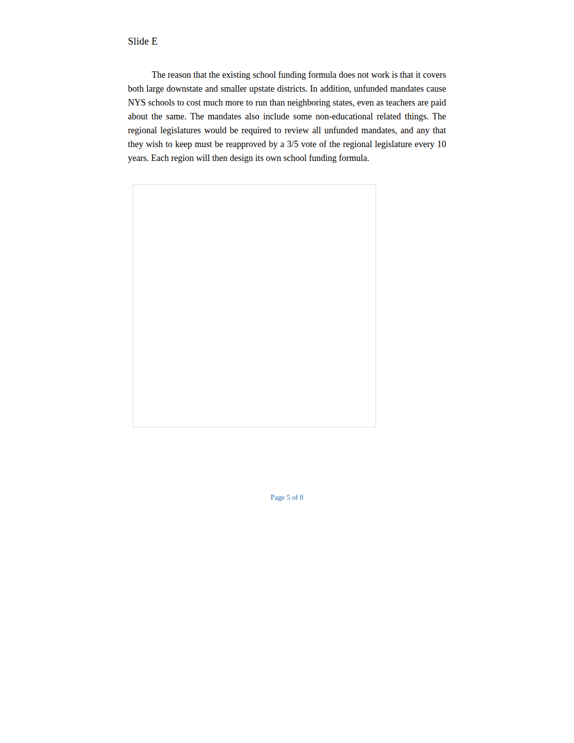Slide E
The reason that the existing school funding formula does not work is that it covers both large downstate and smaller upstate districts. In addition, unfunded mandates cause NYS schools to cost much more to run than neighboring states, even as teachers are paid about the same. The mandates also include some non-educational related things. The regional legislatures would be required to review all unfunded mandates, and any that they wish to keep must be reapproved by a 3/5 vote of the regional legislature every 10 years. Each region will then design its own school funding formula.
Page 5 of 8